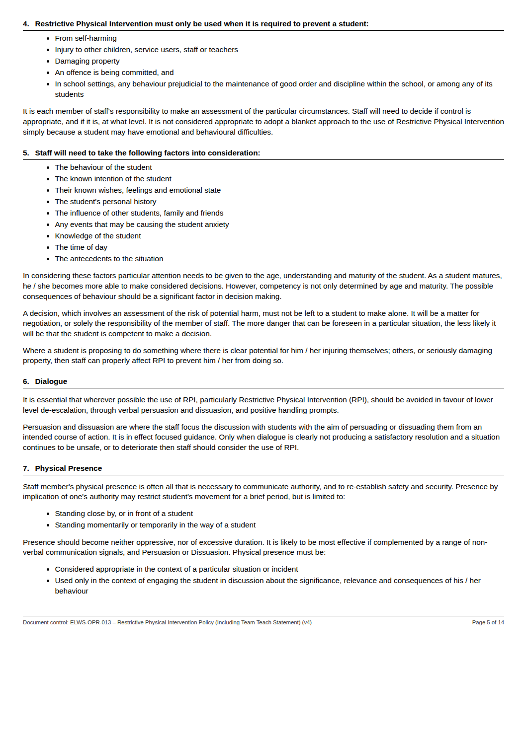4. Restrictive Physical Intervention must only be used when it is required to prevent a student:
From self-harming
Injury to other children, service users, staff or teachers
Damaging property
An offence is being committed, and
In school settings, any behaviour prejudicial to the maintenance of good order and discipline within the school, or among any of its students
It is each member of staff's responsibility to make an assessment of the particular circumstances. Staff will need to decide if control is appropriate, and if it is, at what level. It is not considered appropriate to adopt a blanket approach to the use of Restrictive Physical Intervention simply because a student may have emotional and behavioural difficulties.
5. Staff will need to take the following factors into consideration:
The behaviour of the student
The known intention of the student
Their known wishes, feelings and emotional state
The student's personal history
The influence of other students, family and friends
Any events that may be causing the student anxiety
Knowledge of the student
The time of day
The antecedents to the situation
In considering these factors particular attention needs to be given to the age, understanding and maturity of the student. As a student matures, he / she becomes more able to make considered decisions. However, competency is not only determined by age and maturity. The possible consequences of behaviour should be a significant factor in decision making.
A decision, which involves an assessment of the risk of potential harm, must not be left to a student to make alone. It will be a matter for negotiation, or solely the responsibility of the member of staff. The more danger that can be foreseen in a particular situation, the less likely it will be that the student is competent to make a decision.
Where a student is proposing to do something where there is clear potential for him / her injuring themselves; others, or seriously damaging property, then staff can properly affect RPI to prevent him / her from doing so.
6. Dialogue
It is essential that wherever possible the use of RPI, particularly Restrictive Physical Intervention (RPI), should be avoided in favour of lower level de-escalation, through verbal persuasion and dissuasion, and positive handling prompts.
Persuasion and dissuasion are where the staff focus the discussion with students with the aim of persuading or dissuading them from an intended course of action. It is in effect focused guidance. Only when dialogue is clearly not producing a satisfactory resolution and a situation continues to be unsafe, or to deteriorate then staff should consider the use of RPI.
7. Physical Presence
Staff member's physical presence is often all that is necessary to communicate authority, and to re-establish safety and security. Presence by implication of one's authority may restrict student's movement for a brief period, but is limited to:
Standing close by, or in front of a student
Standing momentarily or temporarily in the way of a student
Presence should become neither oppressive, nor of excessive duration. It is likely to be most effective if complemented by a range of non-verbal communication signals, and Persuasion or Dissuasion. Physical presence must be:
Considered appropriate in the context of a particular situation or incident
Used only in the context of engaging the student in discussion about the significance, relevance and consequences of his / her behaviour
Document control: ELWS-OPR-013 – Restrictive Physical Intervention Policy (Including Team Teach Statement) (v4) Page 5 of 14